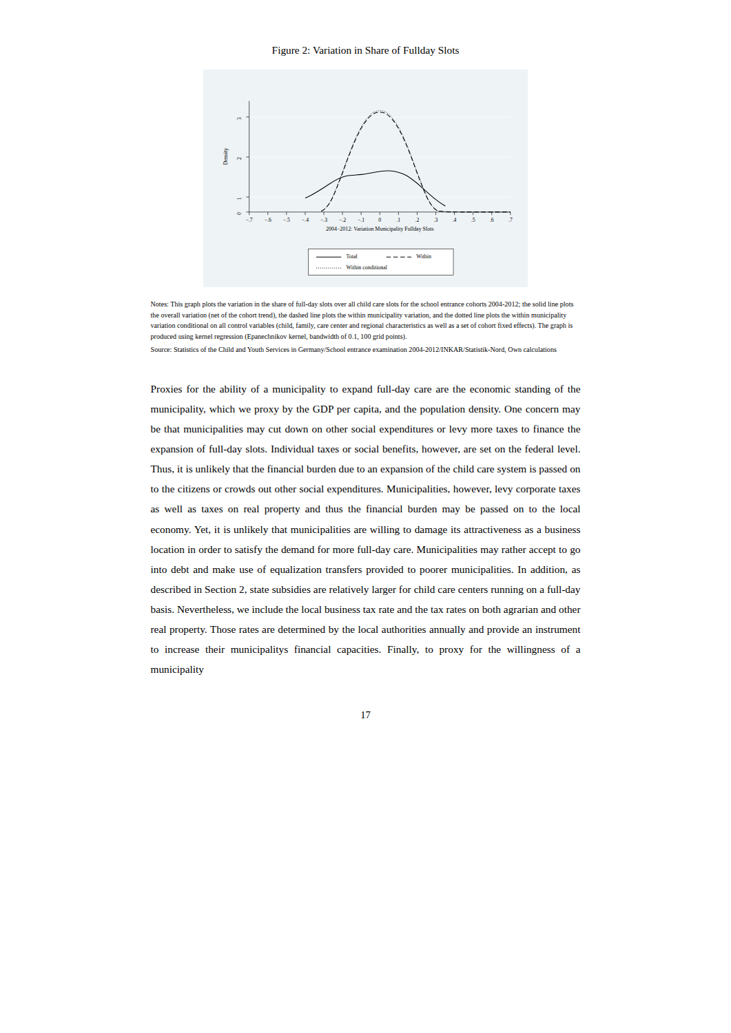Figure 2: Variation in Share of Fullday Slots
0 2 3 1 Density −.7 −.6 −.5 −.4 −.3 −.2 −.1 0 .1 .2 .3 .4 .5 .6 .7 2004−2012: Variation Municipality Fullday Slots
Total Within Within conditional
Notes: This graph plots the variation in the share of full-day slots over all child care slots for the school entrance cohorts 2004-2012; the solid line plots the overall variation (net of the cohort trend), the dashed line plots the within municipality variation, and the dotted line plots the within municipality variation conditional on all control variables (child, family, care center and regional characteristics as well as a set of cohort fixed effects). The graph is produced using kernel regression (Epanechnikov kernel, bandwidth of 0.1, 100 grid points).
Source: Statistics of the Child and Youth Services in Germany/School entrance examination 2004-2012/INKAR/Statistik-Nord, Own calculations
Proxies for the ability of a municipality to expand full-day care are the economic standing of the municipality, which we proxy by the GDP per capita, and the population density. One concern may be that municipalities may cut down on other social expenditures or levy more taxes to finance the expansion of full-day slots. Individual taxes or social benefits, however, are set on the federal level. Thus, it is unlikely that the financial burden due to an expansion of the child care system is passed on to the citizens or crowds out other social expenditures. Municipalities, however, levy corporate taxes as well as taxes on real property and thus the financial burden may be passed on to the local economy. Yet, it is unlikely that municipalities are willing to damage its attractiveness as a business location in order to satisfy the demand for more full-day care. Municipalities may rather accept to go into debt and make use of equalization transfers provided to poorer municipalities. In addition, as described in Section 2, state subsidies are relatively larger for child care centers running on a full-day basis. Nevertheless, we include the local business tax rate and the tax rates on both agrarian and other real property. Those rates are determined by the local authorities annually and provide an instrument to increase their municipalitys financial capacities. Finally, to proxy for the willingness of a municipality
17